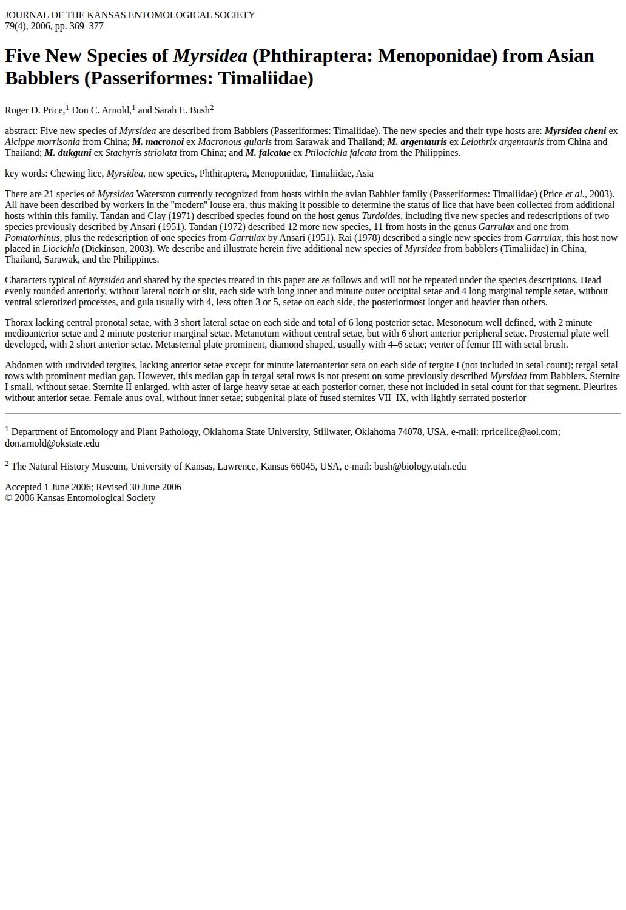JOURNAL OF THE KANSAS ENTOMOLOGICAL SOCIETY
79(4), 2006, pp. 369–377
Five New Species of Myrsidea (Phthiraptera: Menoponidae) from Asian Babblers (Passeriformes: Timaliidae)
Roger D. Price,1 Don C. Arnold,1 and Sarah E. Bush2
abstract: Five new species of Myrsidea are described from Babblers (Passeriformes: Timaliidae). The new species and their type hosts are: Myrsidea cheni ex Alcippe morrisonia from China; M. macronoi ex Macronous gularis from Sarawak and Thailand; M. argentauris ex Leiothrix argentauris from China and Thailand; M. dukguni ex Stachyris striolata from China; and M. falcatae ex Ptilocichla falcata from the Philippines.
key words: Chewing lice, Myrsidea, new species, Phthiraptera, Menoponidae, Timaliidae, Asia
There are 21 species of Myrsidea Waterston currently recognized from hosts within the avian Babbler family (Passeriformes: Timaliidae) (Price et al., 2003). All have been described by workers in the ''modern'' louse era, thus making it possible to determine the status of lice that have been collected from additional hosts within this family. Tandan and Clay (1971) described species found on the host genus Turdoides, including five new species and redescriptions of two species previously described by Ansari (1951). Tandan (1972) described 12 more new species, 11 from hosts in the genus Garrulax and one from Pomatorhinus, plus the redescription of one species from Garrulax by Ansari (1951). Rai (1978) described a single new species from Garrulax, this host now placed in Liocichla (Dickinson, 2003). We describe and illustrate herein five additional new species of Myrsidea from babblers (Timaliidae) in China, Thailand, Sarawak, and the Philippines.
Characters typical of Myrsidea and shared by the species treated in this paper are as follows and will not be repeated under the species descriptions. Head evenly rounded anteriorly, without lateral notch or slit, each side with long inner and minute outer occipital setae and 4 long marginal temple setae, without ventral sclerotized processes, and gula usually with 4, less often 3 or 5, setae on each side, the posteriormost longer and heavier than others.
Thorax lacking central pronotal setae, with 3 short lateral setae on each side and total of 6 long posterior setae. Mesonotum well defined, with 2 minute medioanterior setae and 2 minute posterior marginal setae. Metanotum without central setae, but with 6 short anterior peripheral setae. Prosternal plate well developed, with 2 short anterior setae. Metasternal plate prominent, diamond shaped, usually with 4–6 setae; venter of femur III with setal brush.
Abdomen with undivided tergites, lacking anterior setae except for minute lateroanterior seta on each side of tergite I (not included in setal count); tergal setal rows with prominent median gap. However, this median gap in tergal setal rows is not present on some previously described Myrsidea from Babblers. Sternite I small, without setae. Sternite II enlarged, with aster of large heavy setae at each posterior corner, these not included in setal count for that segment. Pleurites without anterior setae. Female anus oval, without inner setae; subgenital plate of fused sternites VII–IX, with lightly serrated posterior
1 Department of Entomology and Plant Pathology, Oklahoma State University, Stillwater, Oklahoma 74078, USA, e-mail: rpricelice@aol.com; don.arnold@okstate.edu
2 The Natural History Museum, University of Kansas, Lawrence, Kansas 66045, USA, e-mail: bush@biology.utah.edu
Accepted 1 June 2006; Revised 30 June 2006
© 2006 Kansas Entomological Society